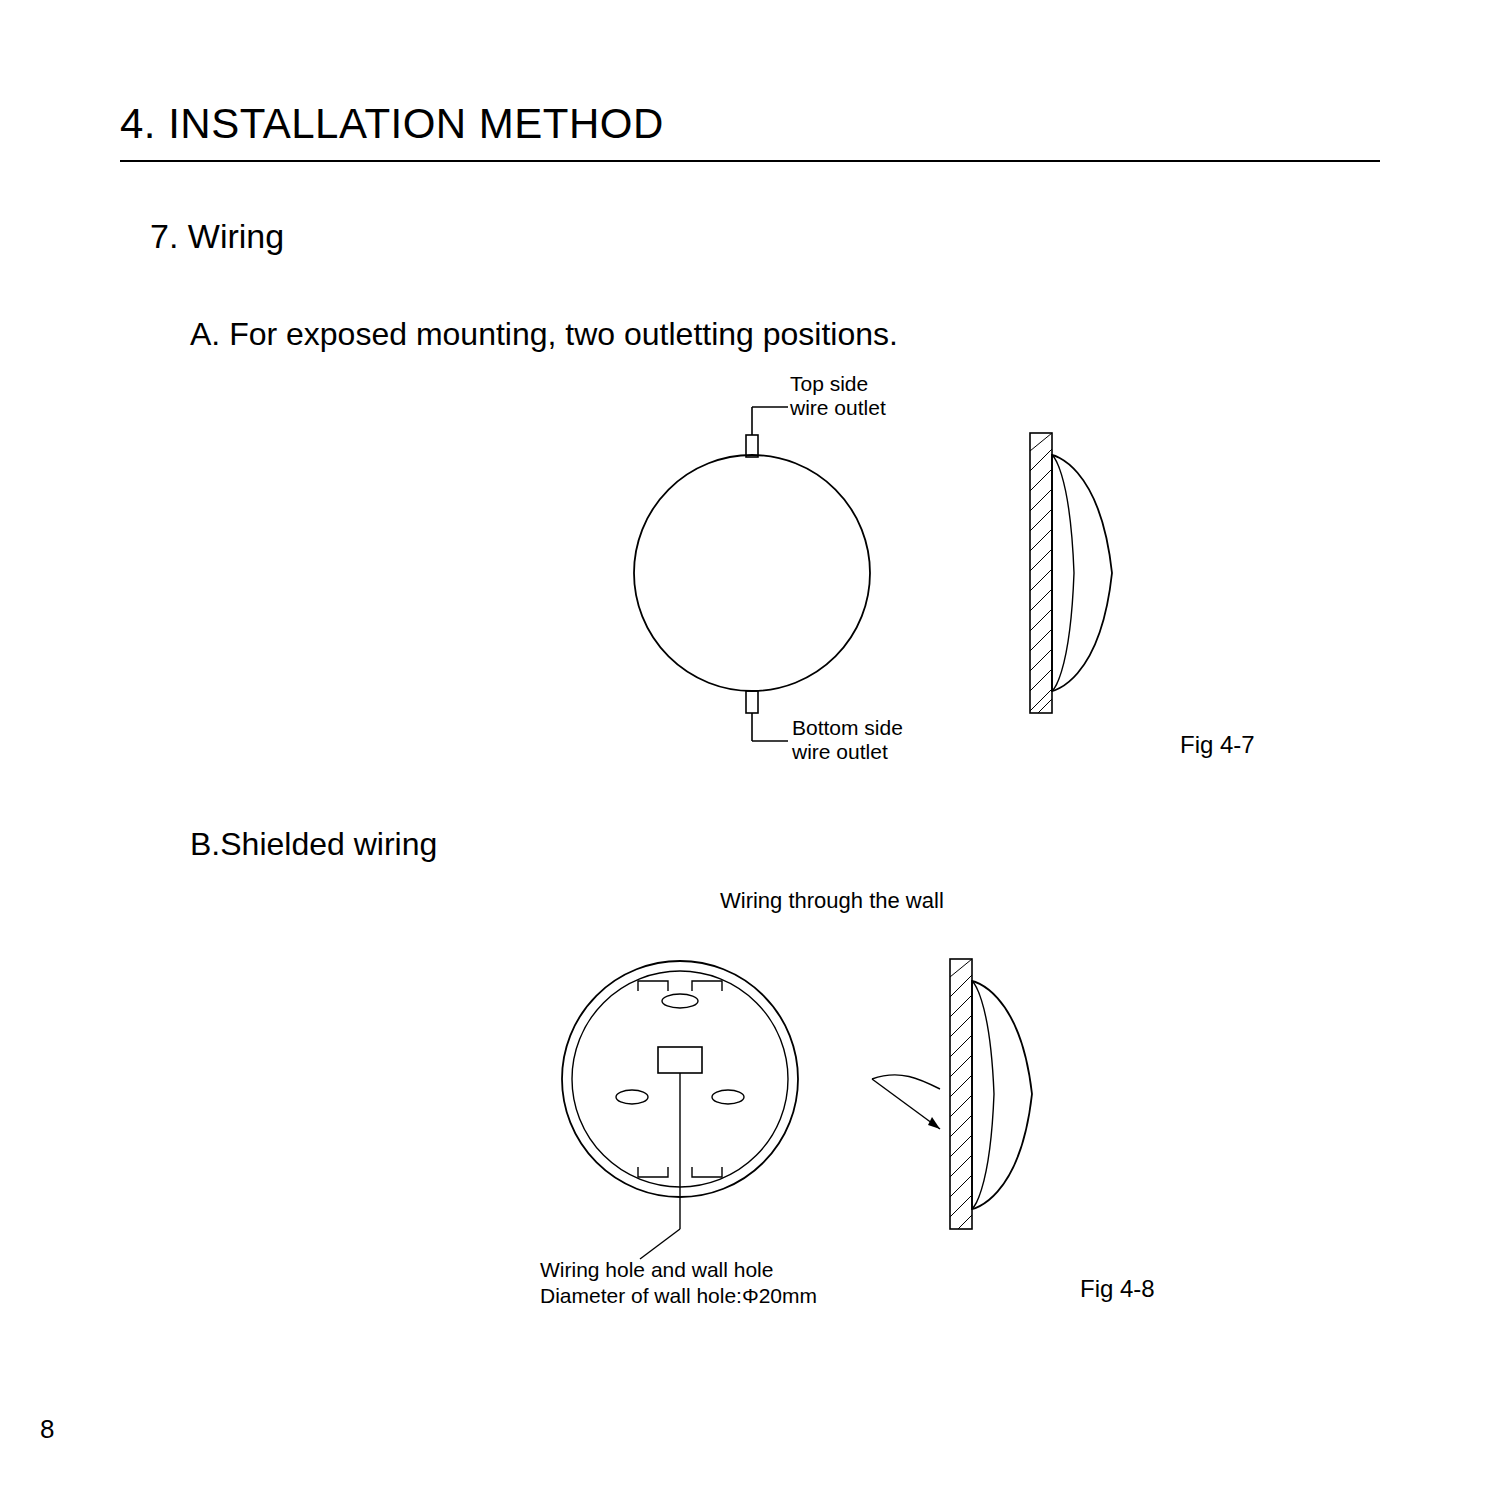4. INSTALLATION METHOD
7. Wiring
A. For exposed mounting, two outletting positions.
Top side wire outlet Bottom side wire outlet Fig 4-7
B.Shielded wiring
Wiring through the wall
Wiring hole and wall hole Diameter of wall hole:Φ20mm Fig 4-8
8